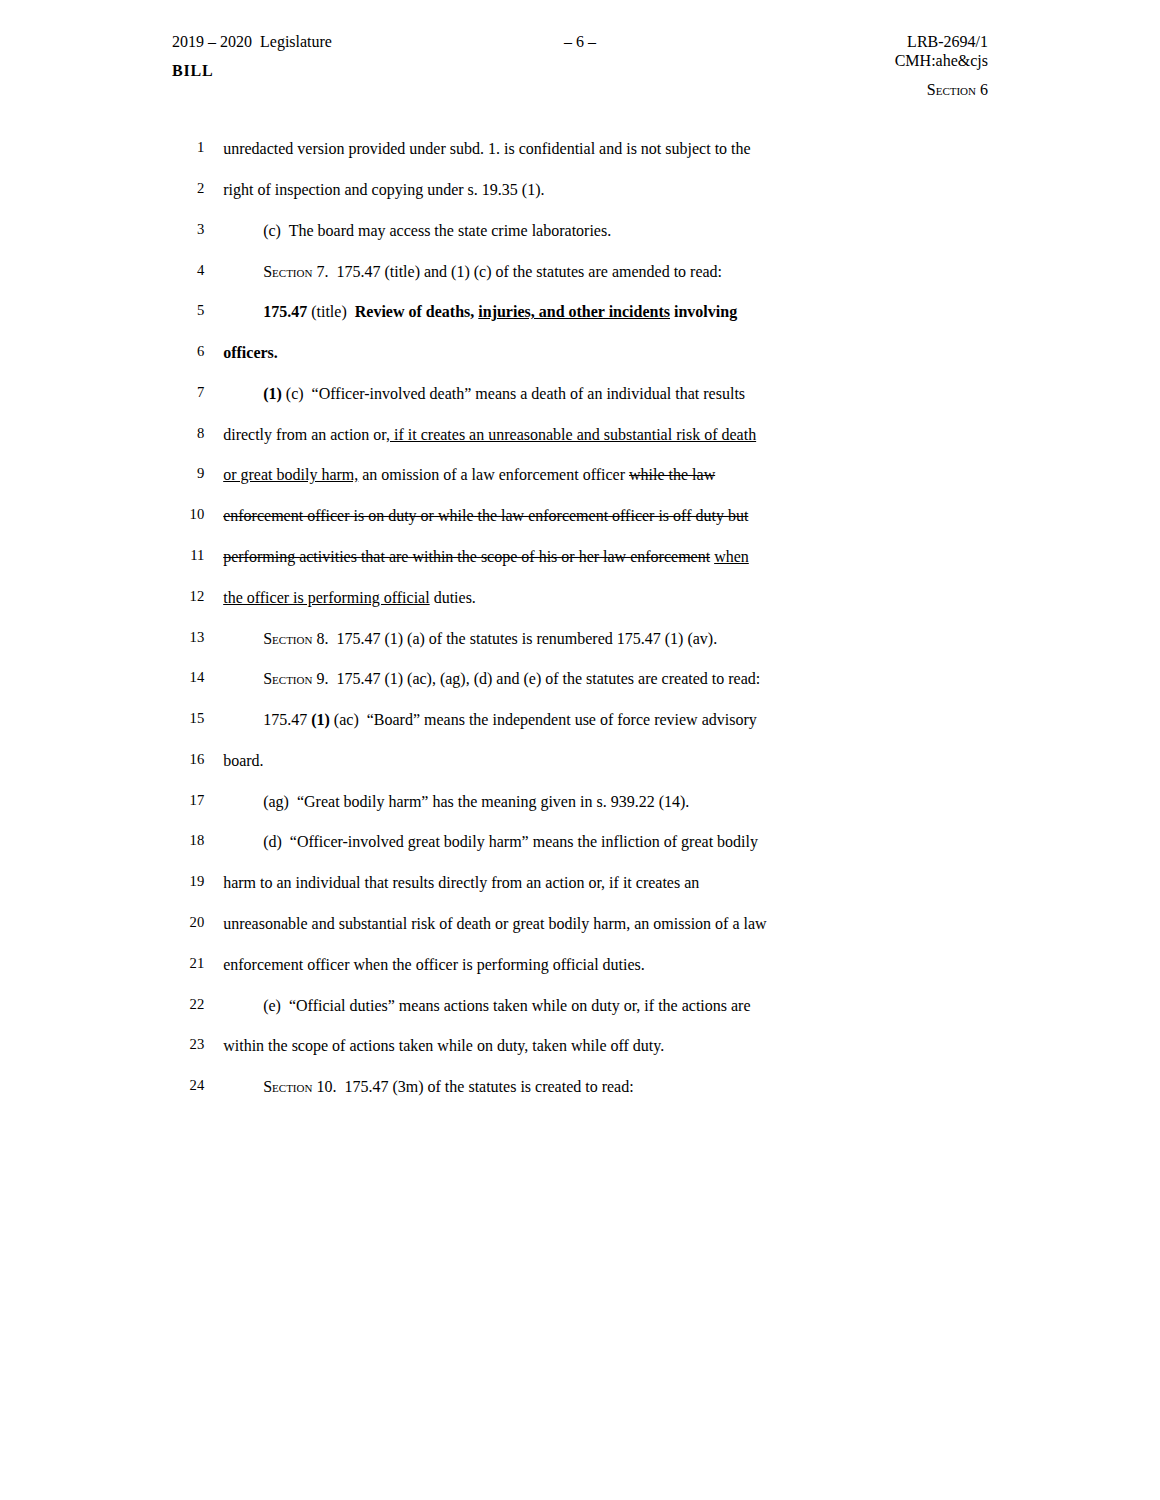2019 – 2020 Legislature BILL
– 6 –
LRB-2694/1 CMH:ahe&cjs Section 6
unredacted version provided under subd. 1. is confidential and is not subject to the
right of inspection and copying under s. 19.35 (1).
(c) The board may access the state crime laboratories.
Section 7. 175.47 (title) and (1) (c) of the statutes are amended to read:
175.47 (title) Review of deaths, injuries, and other incidents involving
officers.
(1) (c) “Officer-involved death” means a death of an individual that results
directly from an action or, if it creates an unreasonable and substantial risk of death
or great bodily harm, an omission of a law enforcement officer while the law
enforcement officer is on duty or while the law enforcement officer is off duty but
performing activities that are within the scope of his or her law enforcement when
the officer is performing official duties.
Section 8. 175.47 (1) (a) of the statutes is renumbered 175.47 (1) (av).
Section 9. 175.47 (1) (ac), (ag), (d) and (e) of the statutes are created to read:
175.47 (1) (ac) “Board” means the independent use of force review advisory
board.
(ag) “Great bodily harm” has the meaning given in s. 939.22 (14).
(d) “Officer-involved great bodily harm” means the infliction of great bodily
harm to an individual that results directly from an action or, if it creates an
unreasonable and substantial risk of death or great bodily harm, an omission of a law
enforcement officer when the officer is performing official duties.
(e) “Official duties” means actions taken while on duty or, if the actions are
within the scope of actions taken while on duty, taken while off duty.
Section 10. 175.47 (3m) of the statutes is created to read: